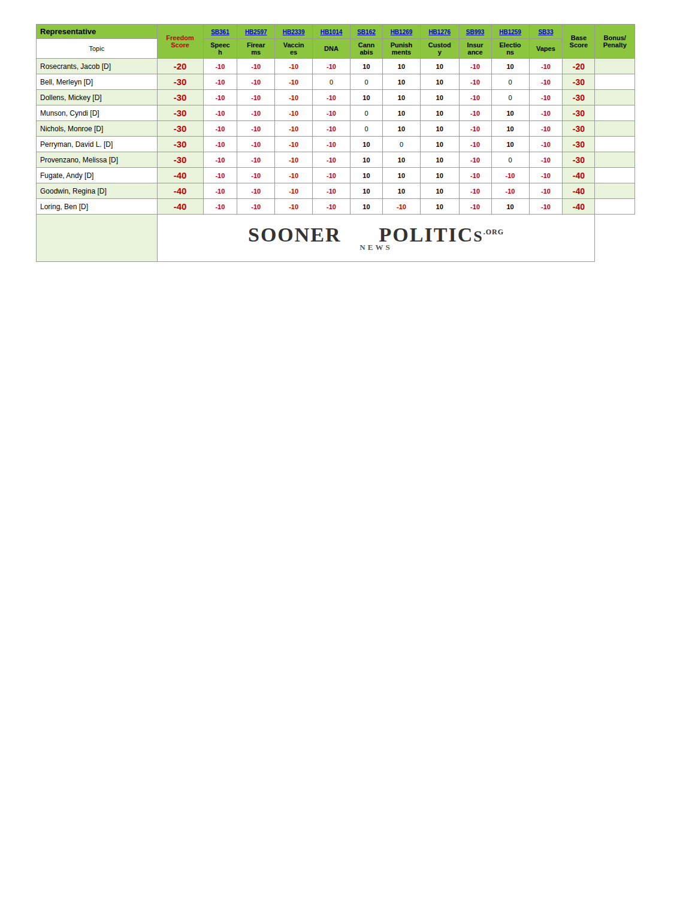| Representative | Freedom Score | SB361 | HB2597 | HB2339 | HB1014 | SB162 | HB1269 | HB1276 | SB993 | HB1259 | SB33 | Base Score | Bonus/ Penalty |
| --- | --- | --- | --- | --- | --- | --- | --- | --- | --- | --- | --- | --- | --- |
| Topic | Speec h | Firear ms | Vaccin es | DNA | Cann abis | Punish ments | Custod y | Insur ance | Electio ns | Vapes |
| Rosecrants, Jacob [D] | -20 | -10 | -10 | -10 | -10 | 10 | 10 | 10 | -10 | 10 | -10 | -20 | |
| Bell, Merleyn [D] | -30 | -10 | -10 | -10 | 0 | 0 | 10 | 10 | -10 | 0 | -10 | -30 | |
| Dollens, Mickey [D] | -30 | -10 | -10 | -10 | -10 | 10 | 10 | 10 | -10 | 0 | -10 | -30 | |
| Munson, Cyndi [D] | -30 | -10 | -10 | -10 | -10 | 0 | 10 | 10 | -10 | 10 | -10 | -30 | |
| Nichols, Monroe [D] | -30 | -10 | -10 | -10 | -10 | 0 | 10 | 10 | -10 | 10 | -10 | -30 | |
| Perryman, David L. [D] | -30 | -10 | -10 | -10 | -10 | 10 | 0 | 10 | -10 | 10 | -10 | -30 | |
| Provenzano, Melissa [D] | -30 | -10 | -10 | -10 | -10 | 10 | 10 | 10 | -10 | 0 | -10 | -30 | |
| Fugate, Andy [D] | -40 | -10 | -10 | -10 | -10 | 10 | 10 | 10 | -10 | -10 | -10 | -40 | |
| Goodwin, Regina [D] | -40 | -10 | -10 | -10 | -10 | 10 | 10 | 10 | -10 | -10 | -10 | -40 | |
| Loring, Ben [D] | -40 | -10 | -10 | -10 | -10 | 10 | -10 | 10 | -10 | 10 | -10 | -40 | |
| | SOONER POLITIC S .ORG NEWS |